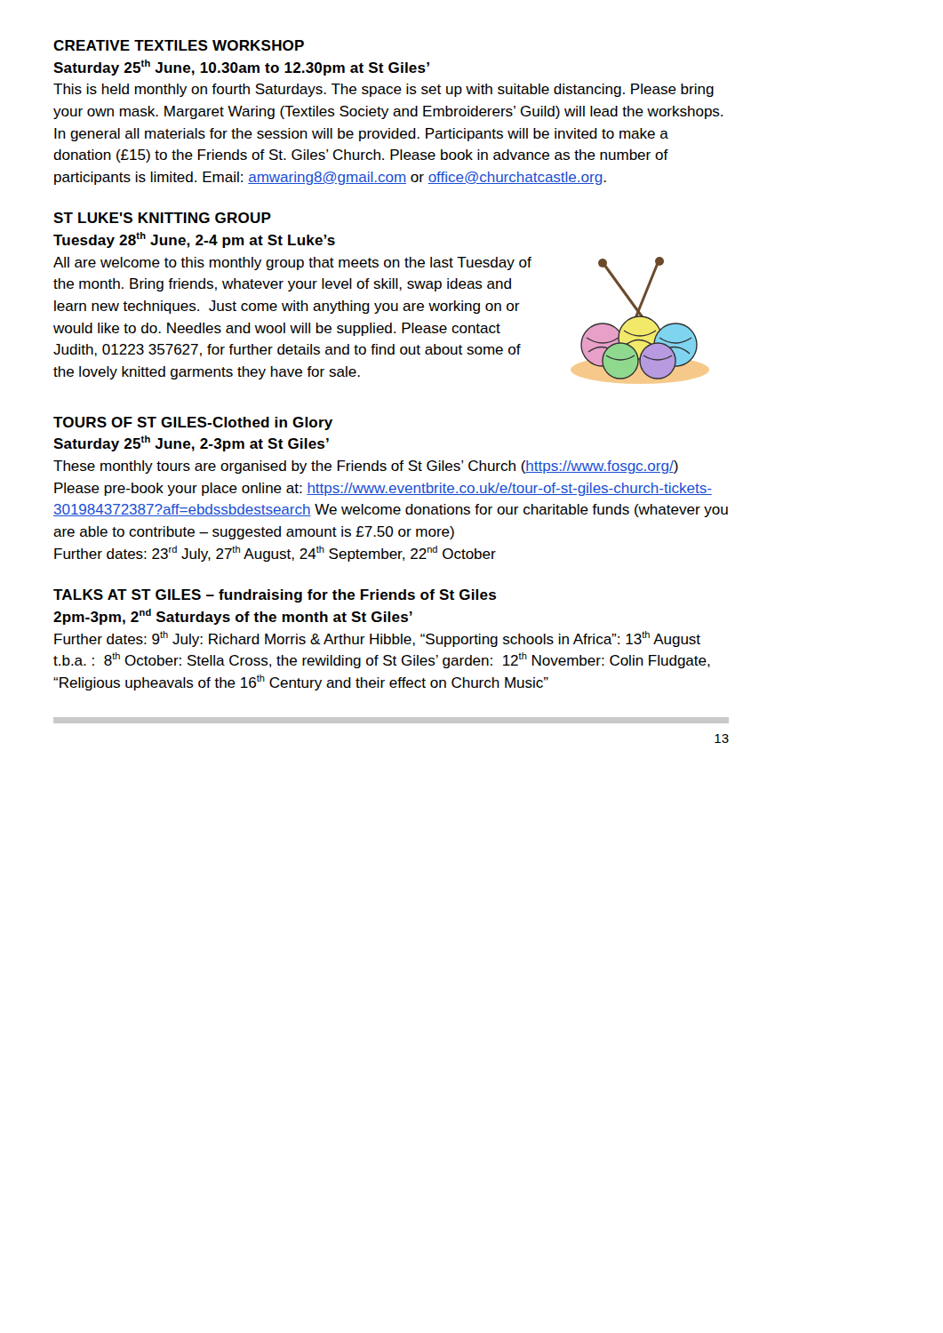CREATIVE TEXTILES WORKSHOP
Saturday 25th June, 10.30am to 12.30pm at St Giles’
This is held monthly on fourth Saturdays. The space is set up with suitable distancing. Please bring your own mask. Margaret Waring (Textiles Society and Embroiderers’ Guild) will lead the workshops. In general all materials for the session will be provided. Participants will be invited to make a donation (£15) to the Friends of St. Giles’ Church. Please book in advance as the number of participants is limited. Email: amwaring8@gmail.com or office@churchatcastle.org.
ST LUKE'S KNITTING GROUP
Tuesday 28th June, 2-4 pm at St Luke’s
Balls of yarn with knitting needles
All are welcome to this monthly group that meets on the last Tuesday of the month. Bring friends, whatever your level of skill, swap ideas and learn new techniques. Just come with anything you are working on or would like to do. Needles and wool will be supplied. Please contact Judith, 01223 357627, for further details and to find out about some of the lovely knitted garments they have for sale.
TOURS OF ST GILES-Clothed in Glory
Saturday 25th June, 2-3pm at St Giles’
These monthly tours are organised by the Friends of St Giles’ Church (https://www.fosgc.org/) Please pre-book your place online at: https://www.eventbrite.co.uk/e/tour-of-st-giles-church-tickets-301984372387?aff=ebdssbdestsearch We welcome donations for our charitable funds (whatever you are able to contribute – suggested amount is £7.50 or more)
Further dates: 23rd July, 27th August, 24th September, 22nd October
TALKS AT ST GILES – fundraising for the Friends of St Giles
2pm-3pm, 2nd Saturdays of the month at St Giles’
Further dates: 9th July: Richard Morris & Arthur Hibble, “Supporting schools in Africa”: 13th August t.b.a. : 8th October: Stella Cross, the rewilding of St Giles’ garden: 12th November: Colin Fludgate, “Religious upheavals of the 16th Century and their effect on Church Music”
13